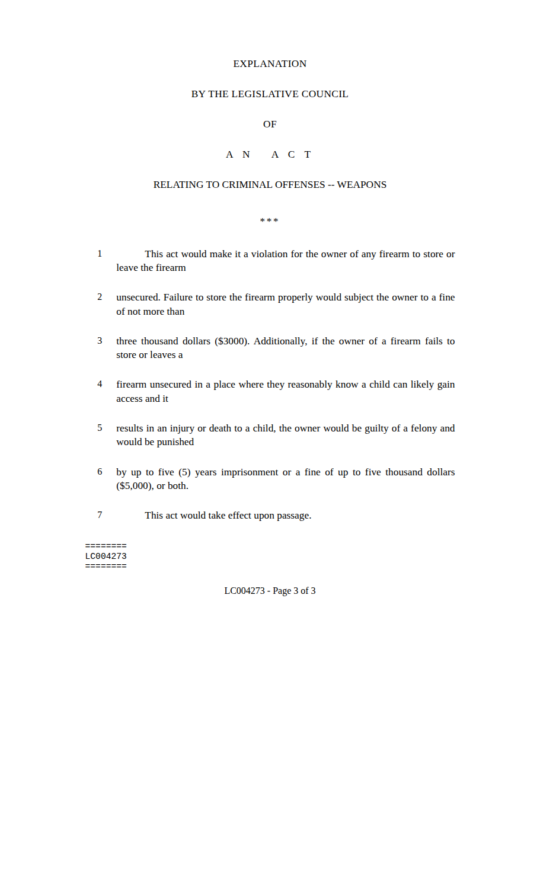EXPLANATION
BY THE LEGISLATIVE COUNCIL
OF
A N A C T
RELATING TO CRIMINAL OFFENSES -- WEAPONS
***
This act would make it a violation for the owner of any firearm to store or leave the firearm
unsecured. Failure to store the firearm properly would subject the owner to a fine of not more than
three thousand dollars ($3000). Additionally, if the owner of a firearm fails to store or leaves a
firearm unsecured in a place where they reasonably know a child can likely gain access and it
results in an injury or death to a child, the owner would be guilty of a felony and would be punished
by up to five (5) years imprisonment or a fine of up to five thousand dollars ($5,000), or both.
This act would take effect upon passage.
========
LC004273
========
LC004273 - Page 3 of 3